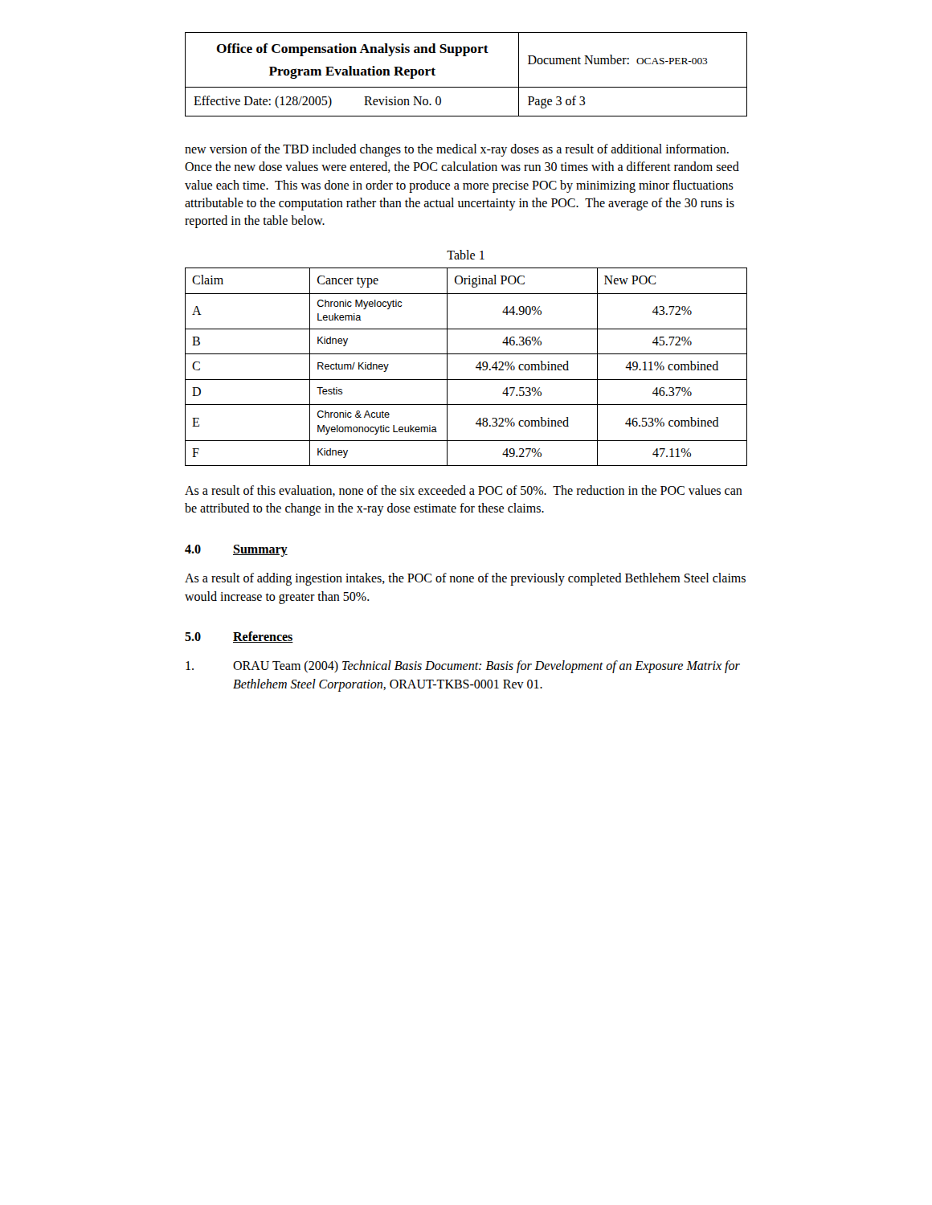| Office of Compensation Analysis and Support Program Evaluation Report | Document Number: OCAS-PER-003 |
| Effective Date: (128/2005) Revision No. 0 | Page 3 of 3 |
new version of the TBD included changes to the medical x-ray doses as a result of additional information. Once the new dose values were entered, the POC calculation was run 30 times with a different random seed value each time. This was done in order to produce a more precise POC by minimizing minor fluctuations attributable to the computation rather than the actual uncertainty in the POC. The average of the 30 runs is reported in the table below.
Table 1
| Claim | Cancer type | Original POC | New POC |
| --- | --- | --- | --- |
| A | Chronic Myelocytic Leukemia | 44.90% | 43.72% |
| B | Kidney | 46.36% | 45.72% |
| C | Rectum/ Kidney | 49.42% combined | 49.11% combined |
| D | Testis | 47.53% | 46.37% |
| E | Chronic & Acute Myelomonocytic Leukemia | 48.32% combined | 46.53% combined |
| F | Kidney | 49.27% | 47.11% |
As a result of this evaluation, none of the six exceeded a POC of 50%. The reduction in the POC values can be attributed to the change in the x-ray dose estimate for these claims.
4.0 Summary
As a result of adding ingestion intakes, the POC of none of the previously completed Bethlehem Steel claims would increase to greater than 50%.
5.0 References
1.
ORAU Team (2004) Technical Basis Document: Basis for Development of an Exposure Matrix for Bethlehem Steel Corporation, ORAUT-TKBS-0001 Rev 01.